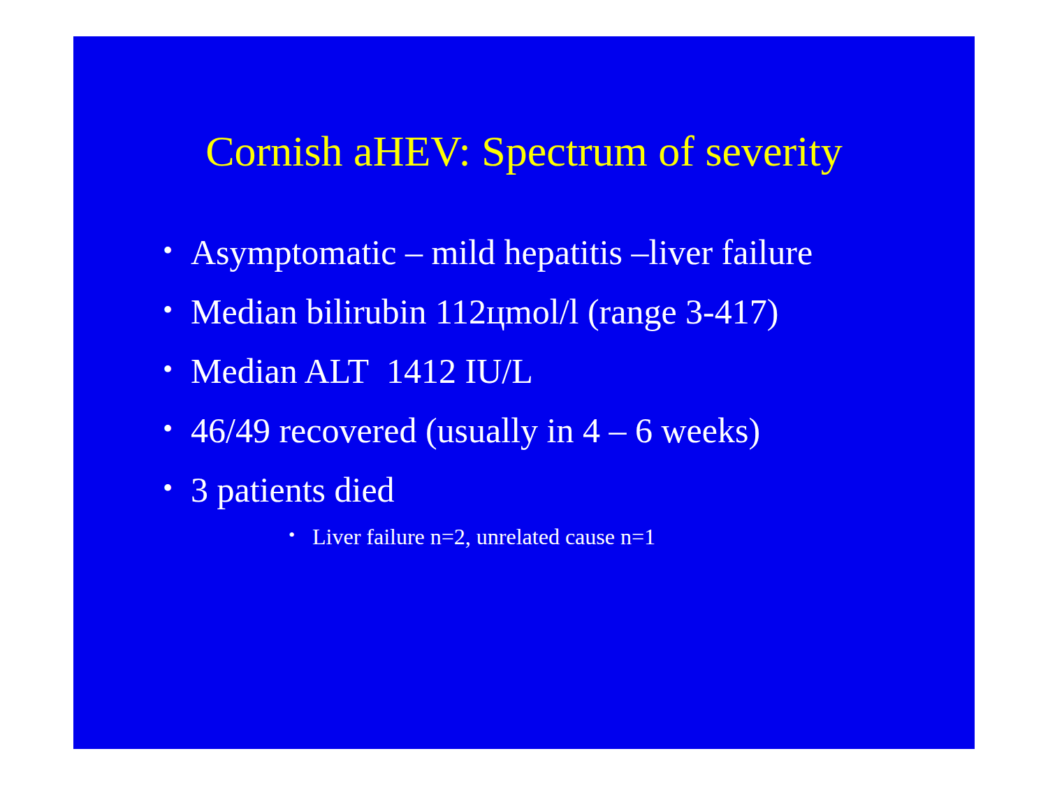Cornish aHEV: Spectrum of severity
Asymptomatic – mild hepatitis –liver failure
Median bilirubin 112цmol/l (range 3-417)
Median ALT 1412 IU/L
46/49 recovered (usually in 4 – 6 weeks)
3 patients died
Liver failure n=2, unrelated cause n=1